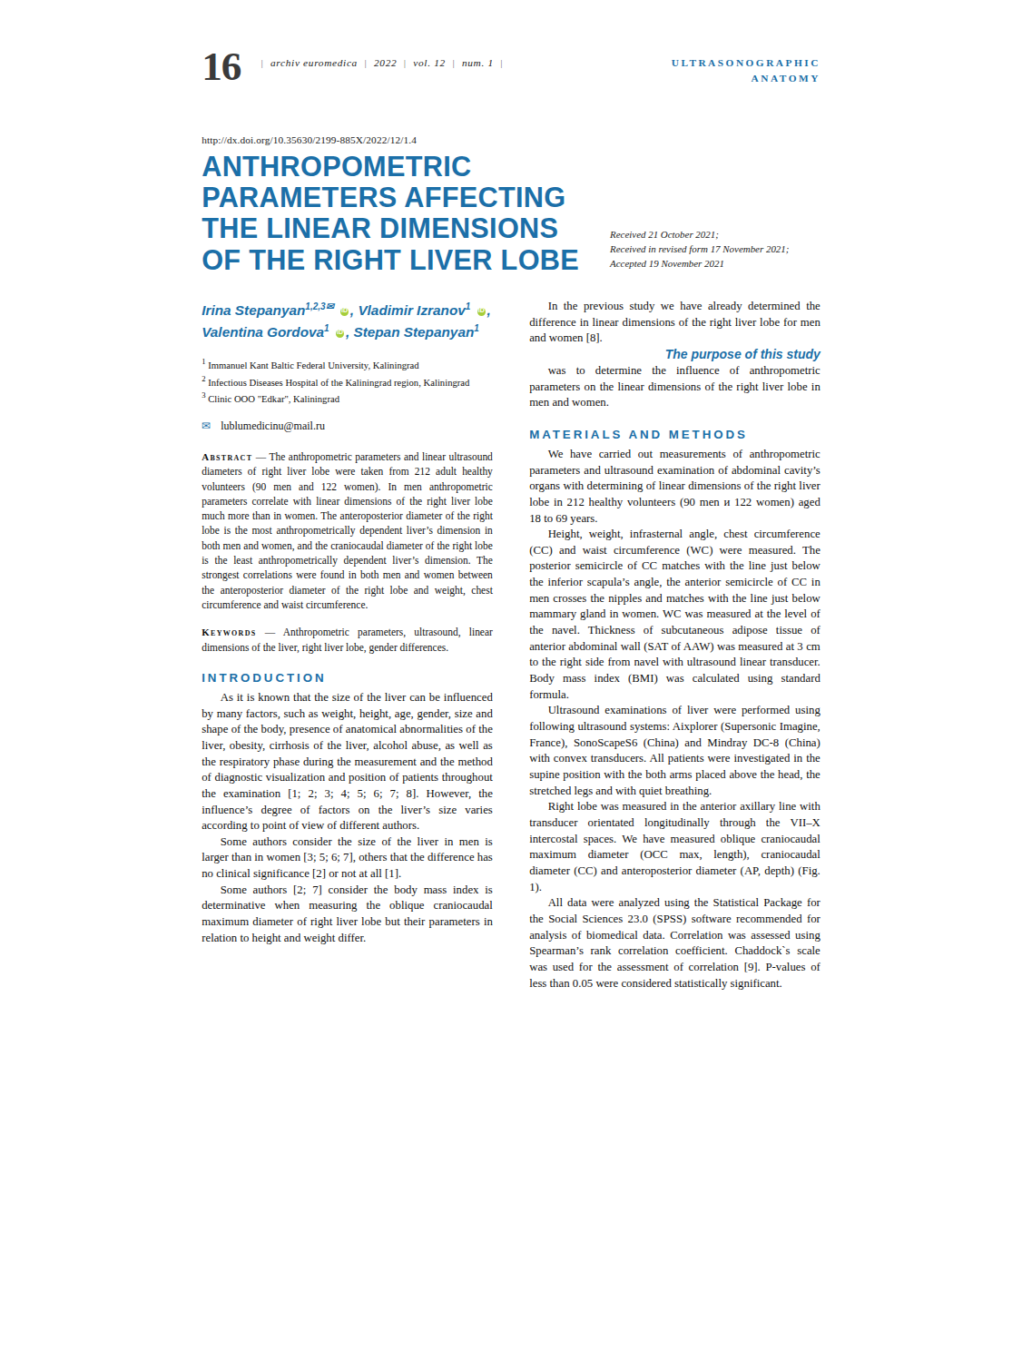16
| archiv euromedica | 2022 | vol. 12 | num. 1 |
Ultrasonographic
Anatomy
http://dx.doi.org/10.35630/2199-885X/2022/12/1.4
Anthropometric parameters affecting the linear dimensions of the right liver lobe
Received 21 October 2021;
Received in revised form 17 November 2021;
Accepted 19 November 2021
Irina Stepanyan1,2,3✉ , Vladimir Izranov1 ,
Valentina Gordova1 , Stepan Stepanyan1
1 Immanuel Kant Baltic Federal University, Kaliningrad
2 Infectious Diseases Hospital of the Kaliningrad region, Kaliningrad
3 Clinic OOO "Edkar", Kaliningrad
✉ lublumedicinu@mail.ru
Abstract — The anthropometric parameters and linear ultrasound diameters of right liver lobe were taken from 212 adult healthy volunteers (90 men and 122 women). In men anthropometric parameters correlate with linear dimensions of the right liver lobe much more than in women. The anteroposterior diameter of the right lobe is the most anthropometrically dependent liver’s dimension in both men and women, and the craniocaudal diameter of the right lobe is the least anthropometrically dependent liver’s dimension. The strongest correlations were found in both men and women between the anteroposterior diameter of the right lobe and weight, chest circumference and waist circumference.
Keywords — Anthropometric parameters, ultrasound, linear dimensions of the liver, right liver lobe, gender differences.
Introduction
As it is known that the size of the liver can be influenced by many factors, such as weight, height, age, gender, size and shape of the body, presence of anatomical abnormalities of the liver, obesity, cirrhosis of the liver, alcohol abuse, as well as the respiratory phase during the measurement and the method of diagnostic visualization and position of patients throughout the examination [1; 2; 3; 4; 5; 6; 7; 8]. However, the influence’s degree of factors on the liver’s size varies according to point of view of different authors.
Some authors consider the size of the liver in men is larger than in women [3; 5; 6; 7], others that the difference has no clinical significance [2] or not at all [1].
Some authors [2; 7] consider the body mass index is determinative when measuring the oblique craniocaudal maximum diameter of right liver lobe but their parameters in relation to height and weight differ.
In the previous study we have already determined the difference in linear dimensions of the right liver lobe for men and women [8].
The purpose of this study
was to determine the influence of anthropometric parameters on the linear dimensions of the right liver lobe in men and women.
Materials and methods
We have carried out measurements of anthropometric parameters and ultrasound examination of abdominal cavity’s organs with determining of linear dimensions of the right liver lobe in 212 healthy volunteers (90 men и 122 women) aged 18 to 69 years.
Height, weight, infrasternal angle, chest circumference (CC) and waist circumference (WC) were measured. The posterior semicircle of CC matches with the line just below the inferior scapula’s angle, the anterior semicircle of CC in men crosses the nipples and matches with the line just below mammary gland in women. WC was measured at the level of the navel. Thickness of subcutaneous adipose tissue of anterior abdominal wall (SAT of AAW) was measured at 3 cm to the right side from navel with ultrasound linear transducer. Body mass index (BMI) was calculated using standard formula.
Ultrasound examinations of liver were performed using following ultrasound systems: Aixplorer (Supersonic Imagine, France), SonoScapeS6 (China) and Mindray DC-8 (China) with convex transducers. All patients were investigated in the supine position with the both arms placed above the head, the stretched legs and with quiet breathing.
Right lobe was measured in the anterior axillary line with transducer orientated longitudinally through the VII–X intercostal spaces. We have measured oblique craniocaudal maximum diameter (OCC max, length), craniocaudal diameter (CC) and anteroposterior diameter (AP, depth) (Fig. 1).
All data were analyzed using the Statistical Package for the Social Sciences 23.0 (SPSS) software recommended for analysis of biomedical data. Correlation was assessed using Spearman’s rank correlation coefficient. Chaddock`s scale was used for the assessment of correlation [9]. P-values of less than 0.05 were considered statistically significant.